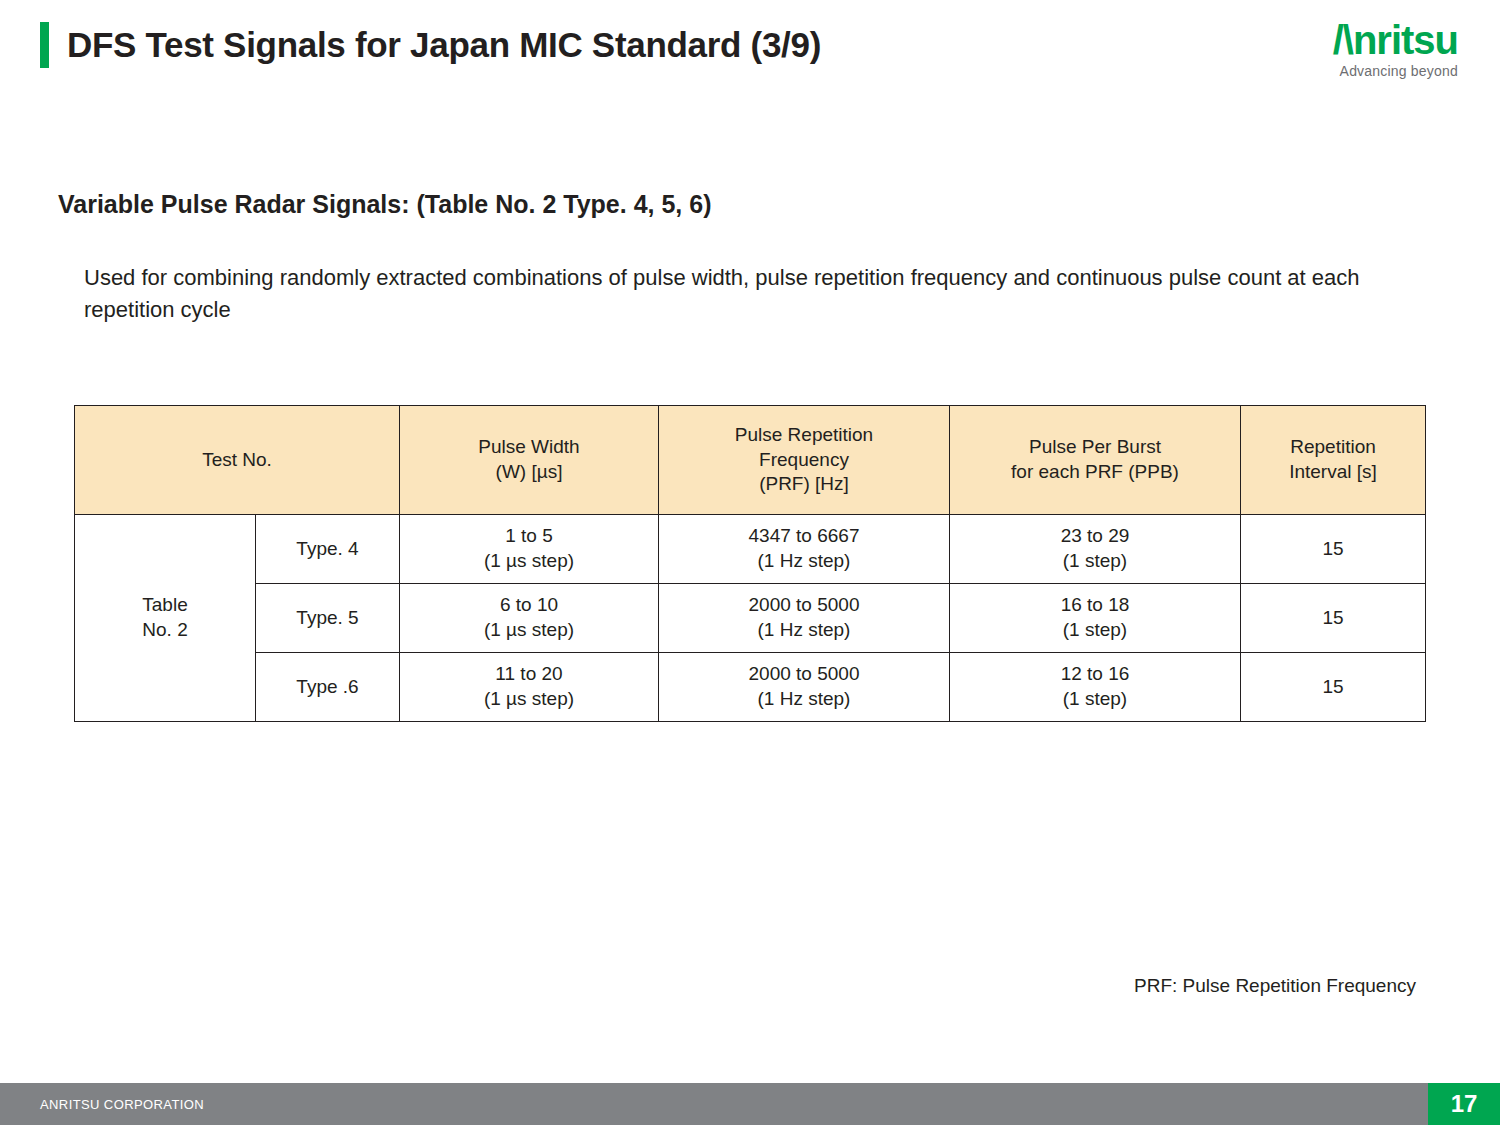DFS Test Signals for Japan MIC Standard (3/9)
/\nritsu
Advancing beyond
Variable Pulse Radar Signals: (Table No. 2 Type. 4, 5, 6)
Used for combining randomly extracted combinations of pulse width, pulse repetition frequency and continuous pulse count at each repetition cycle
| Test No. | Pulse Width (W) [µs] | Pulse Repetition Frequency (PRF) [Hz] | Pulse Per Burst for each PRF (PPB) | Repetition Interval [s] |
| --- | --- | --- | --- | --- |
| Table No. 2 | Type. 4 | 1 to 5 (1 µs step) | 4347 to 6667 (1 Hz step) | 23 to 29 (1 step) | 15 |
| Type. 5 | 6 to 10 (1 µs step) | 2000 to 5000 (1 Hz step) | 16 to 18 (1 step) | 15 |
| Type .6 | 11 to 20 (1 µs step) | 2000 to 5000 (1 Hz step) | 12 to 16 (1 step) | 15 |
PRF: Pulse Repetition Frequency
ANRITSU CORPORATION
17